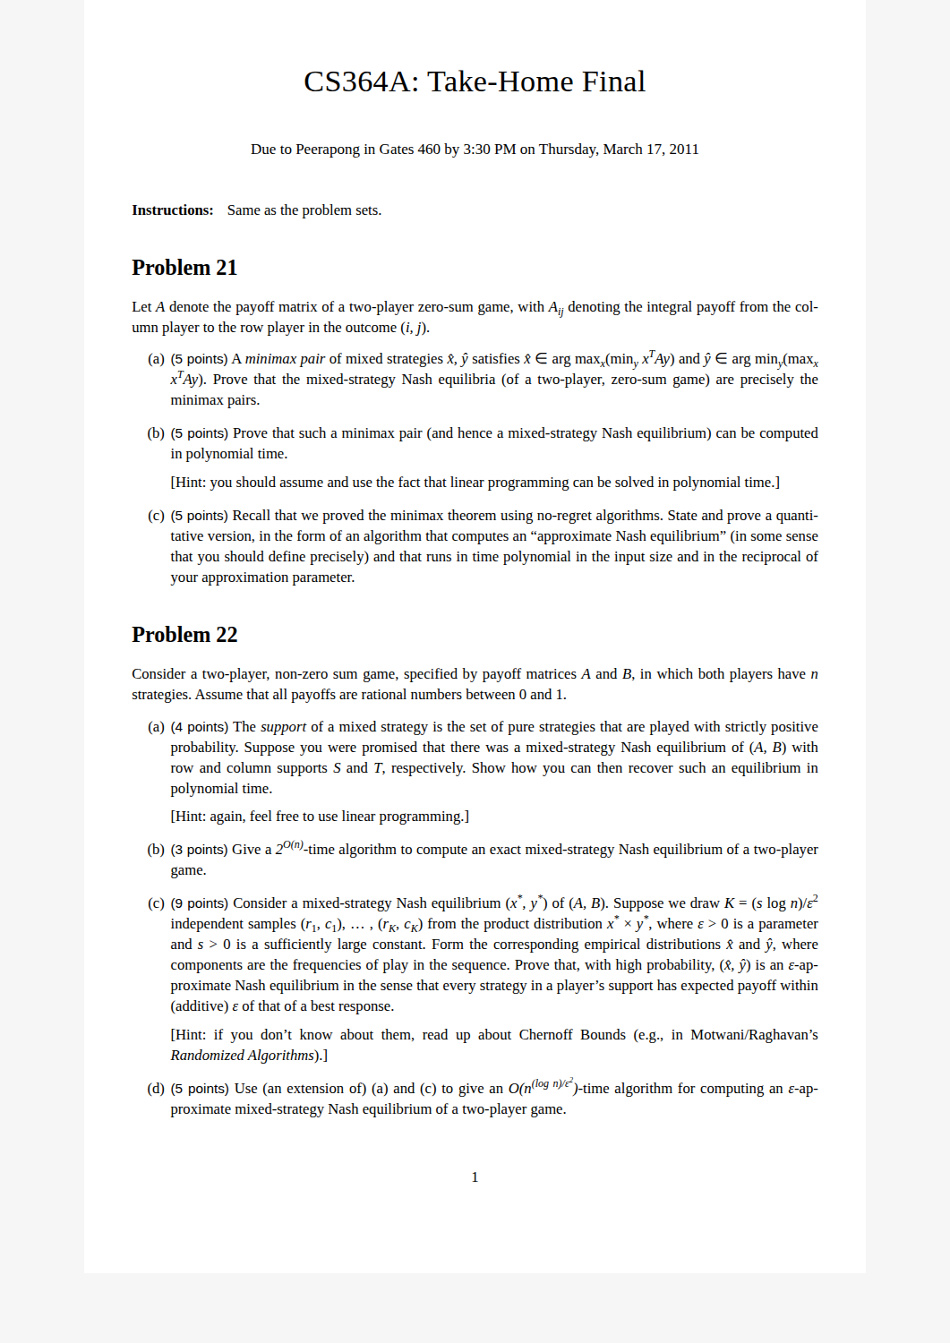CS364A: Take-Home Final
Due to Peerapong in Gates 460 by 3:30 PM on Thursday, March 17, 2011
Instructions: Same as the problem sets.
Problem 21
Let A denote the payoff matrix of a two-player zero-sum game, with Aij denoting the integral payoff from the column player to the row player in the outcome (i, j).
(a)(5 points) A minimax pair of mixed strategies x̂, ŷ satisfies x̂ ∈ arg maxx(miny xTAy) and ŷ ∈ arg miny(maxx xTAy). Prove that the mixed-strategy Nash equilibria (of a two-player, zero-sum game) are precisely the minimax pairs.
(b)(5 points) Prove that such a minimax pair (and hence a mixed-strategy Nash equilibrium) can be computed in polynomial time.
[Hint: you should assume and use the fact that linear programming can be solved in polynomial time.]
(c)(5 points) Recall that we proved the minimax theorem using no-regret algorithms. State and prove a quantitative version, in the form of an algorithm that computes an “approximate Nash equilibrium” (in some sense that you should define precisely) and that runs in time polynomial in the input size and in the reciprocal of your approximation parameter.
Problem 22
Consider a two-player, non-zero sum game, specified by payoff matrices A and B, in which both players have n strategies. Assume that all payoffs are rational numbers between 0 and 1.
(a)(4 points) The support of a mixed strategy is the set of pure strategies that are played with strictly positive probability. Suppose you were promised that there was a mixed-strategy Nash equilibrium of (A, B) with row and column supports S and T, respectively. Show how you can then recover such an equilibrium in polynomial time.
[Hint: again, feel free to use linear programming.]
(b)(3 points) Give a 2O(n)-time algorithm to compute an exact mixed-strategy Nash equilibrium of a two-player game.
(c)(9 points) Consider a mixed-strategy Nash equilibrium (x*, y*) of (A, B). Suppose we draw K = (s log n)/ε2 independent samples (r1, c1), … , (rK, cK) from the product distribution x* × y*, where ε > 0 is a parameter and s > 0 is a sufficiently large constant. Form the corresponding empirical distributions x̂ and ŷ, where components are the frequencies of play in the sequence. Prove that, with high probability, (x̂, ŷ) is an ε-approximate Nash equilibrium in the sense that every strategy in a player’s support has expected payoff within (additive) ε of that of a best response.
[Hint: if you don’t know about them, read up about Chernoff Bounds (e.g., in Motwani/Raghavan’s Randomized Algorithms).]
(d)(5 points) Use (an extension of) (a) and (c) to give an O(n(log n)/ε2)-time algorithm for computing an ε-approximate mixed-strategy Nash equilibrium of a two-player game.
1